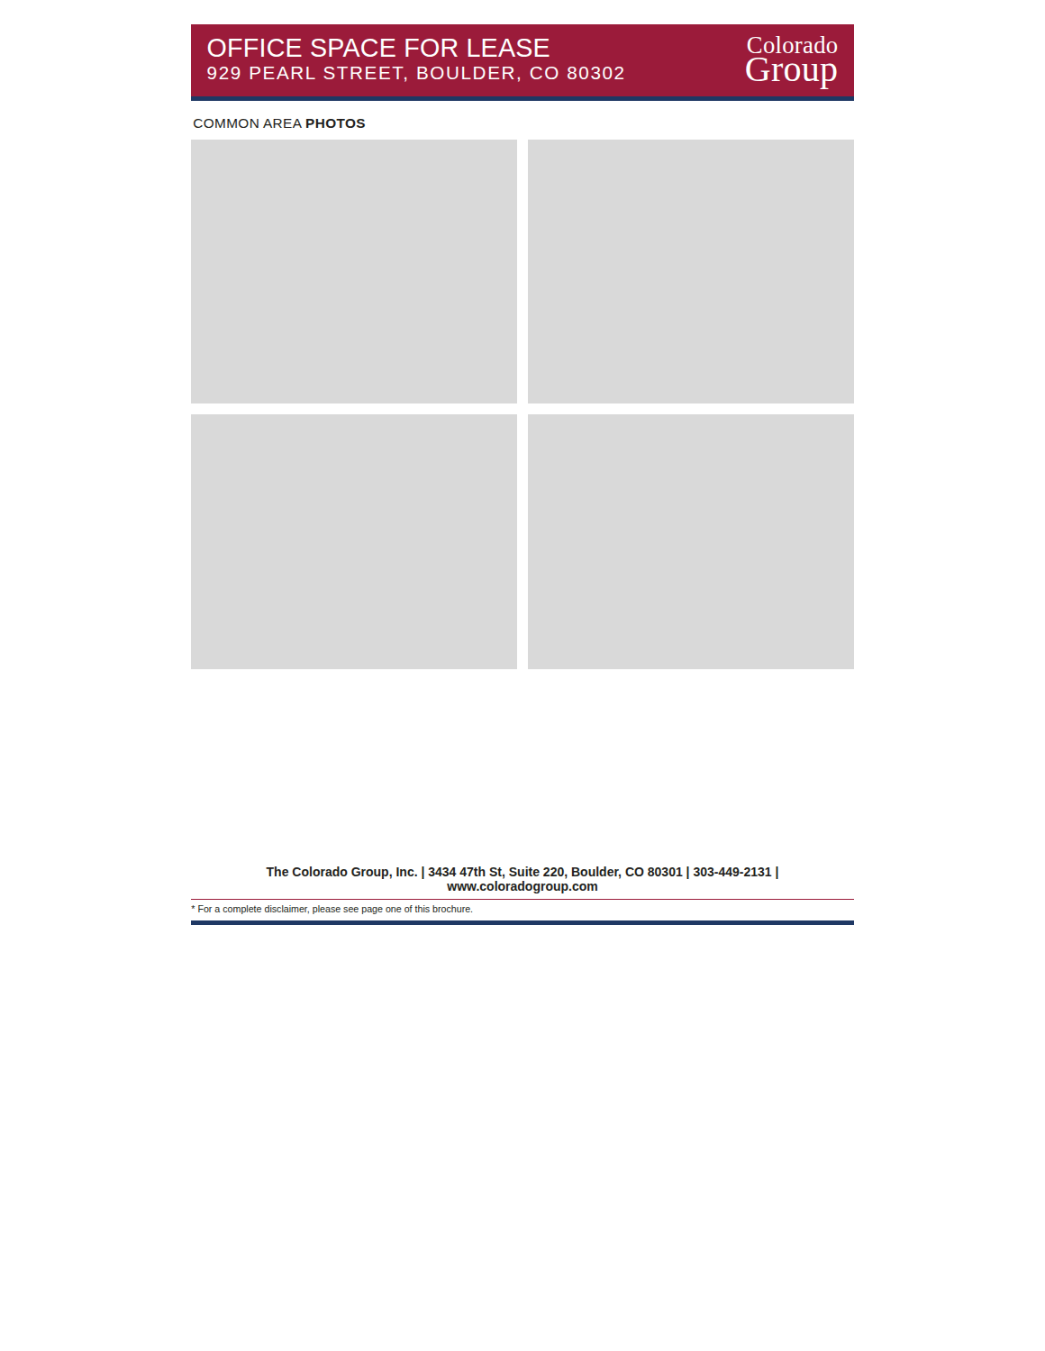OFFICE SPACE FOR LEASE
929 PEARL STREET, BOULDER, CO 80302
Colorado
Group
COMMON AREA PHOTOS
Hallway & Elevator
Kitchen & Lounge
Conference Room
Rooftop Deck
The Colorado Group, Inc. | 3434 47th St, Suite 220, Boulder, CO 80301 | 303-449-2131 | www.coloradogroup.com
* For a complete disclaimer, please see page one of this brochure.